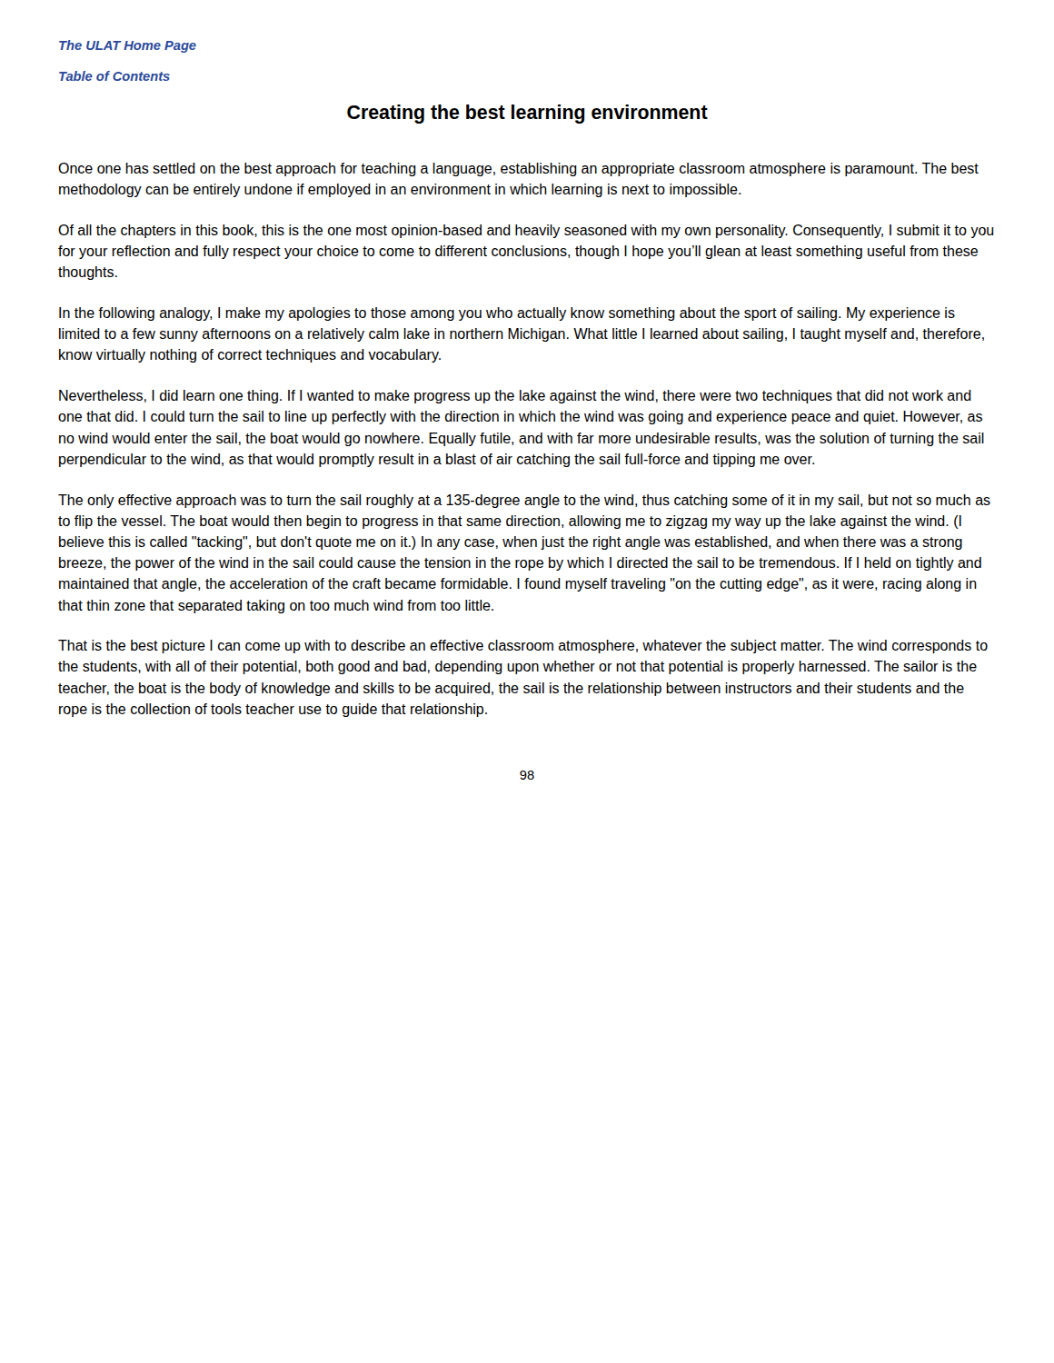The ULAT Home Page
Table of Contents
Creating the best learning environment
Once one has settled on the best approach for teaching a language, establishing an appropriate classroom atmosphere is paramount. The best methodology can be entirely undone if employed in an environment in which learning is next to impossible.
Of all the chapters in this book, this is the one most opinion-based and heavily seasoned with my own personality. Consequently, I submit it to you for your reflection and fully respect your choice to come to different conclusions, though I hope you’ll glean at least something useful from these thoughts.
In the following analogy, I make my apologies to those among you who actually know something about the sport of sailing. My experience is limited to a few sunny afternoons on a relatively calm lake in northern Michigan. What little I learned about sailing, I taught myself and, therefore, know virtually nothing of correct techniques and vocabulary.
Nevertheless, I did learn one thing. If I wanted to make progress up the lake against the wind, there were two techniques that did not work and one that did. I could turn the sail to line up perfectly with the direction in which the wind was going and experience peace and quiet. However, as no wind would enter the sail, the boat would go nowhere. Equally futile, and with far more undesirable results, was the solution of turning the sail perpendicular to the wind, as that would promptly result in a blast of air catching the sail full-force and tipping me over.
The only effective approach was to turn the sail roughly at a 135-degree angle to the wind, thus catching some of it in my sail, but not so much as to flip the vessel. The boat would then begin to progress in that same direction, allowing me to zigzag my way up the lake against the wind. (I believe this is called "tacking", but don't quote me on it.) In any case, when just the right angle was established, and when there was a strong breeze, the power of the wind in the sail could cause the tension in the rope by which I directed the sail to be tremendous. If I held on tightly and maintained that angle, the acceleration of the craft became formidable. I found myself traveling "on the cutting edge", as it were, racing along in that thin zone that separated taking on too much wind from too little.
That is the best picture I can come up with to describe an effective classroom atmosphere, whatever the subject matter. The wind corresponds to the students, with all of their potential, both good and bad, depending upon whether or not that potential is properly harnessed. The sailor is the teacher, the boat is the body of knowledge and skills to be acquired, the sail is the relationship between instructors and their students and the rope is the collection of tools teacher use to guide that relationship.
98